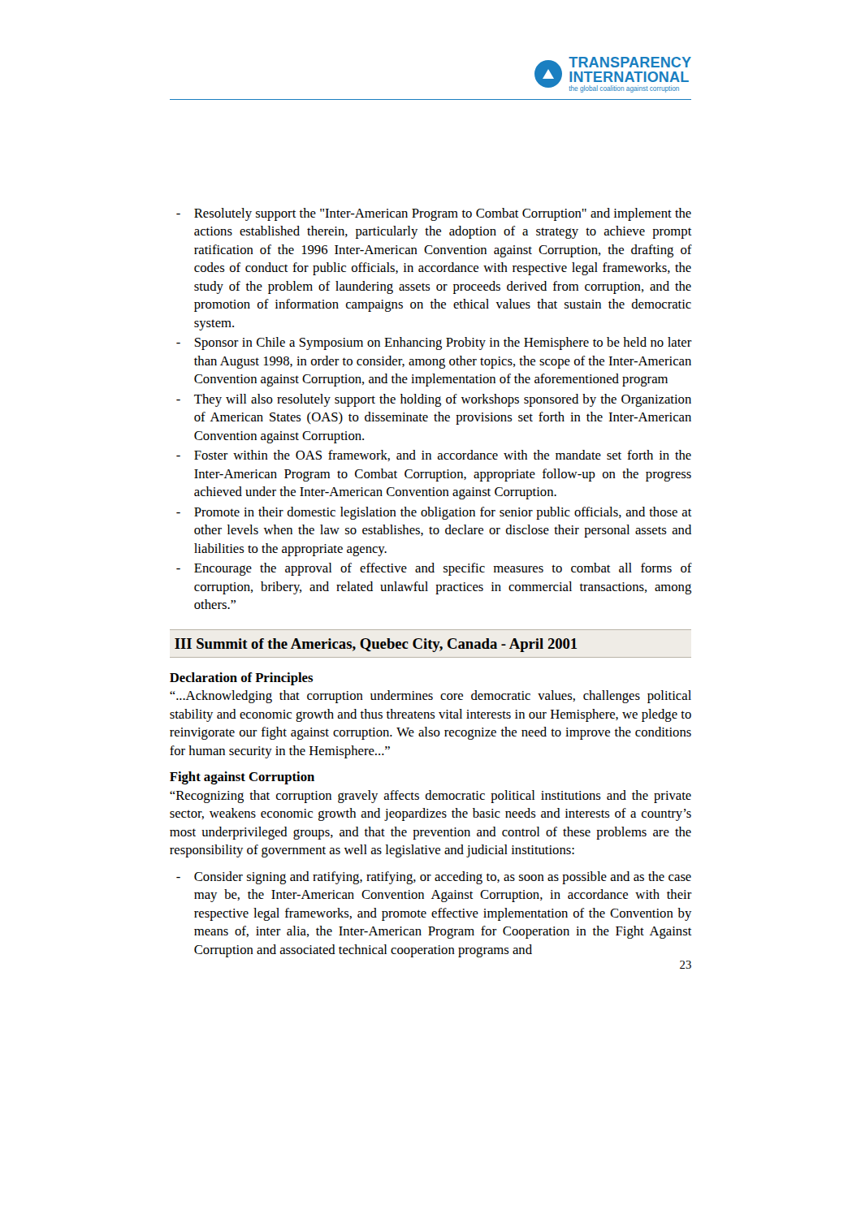TRANSPARENCY INTERNATIONAL the global coalition against corruption
Resolutely support the "Inter-American Program to Combat Corruption" and implement the actions established therein, particularly the adoption of a strategy to achieve prompt ratification of the 1996 Inter-American Convention against Corruption, the drafting of codes of conduct for public officials, in accordance with respective legal frameworks, the study of the problem of laundering assets or proceeds derived from corruption, and the promotion of information campaigns on the ethical values that sustain the democratic system.
Sponsor in Chile a Symposium on Enhancing Probity in the Hemisphere to be held no later than August 1998, in order to consider, among other topics, the scope of the Inter-American Convention against Corruption, and the implementation of the aforementioned program
They will also resolutely support the holding of workshops sponsored by the Organization of American States (OAS) to disseminate the provisions set forth in the Inter-American Convention against Corruption.
Foster within the OAS framework, and in accordance with the mandate set forth in the Inter-American Program to Combat Corruption, appropriate follow-up on the progress achieved under the Inter-American Convention against Corruption.
Promote in their domestic legislation the obligation for senior public officials, and those at other levels when the law so establishes, to declare or disclose their personal assets and liabilities to the appropriate agency.
Encourage the approval of effective and specific measures to combat all forms of corruption, bribery, and related unlawful practices in commercial transactions, among others.”
III Summit of the Americas, Quebec City, Canada - April 2001
Declaration of Principles
“...Acknowledging that corruption undermines core democratic values, challenges political stability and economic growth and thus threatens vital interests in our Hemisphere, we pledge to reinvigorate our fight against corruption. We also recognize the need to improve the conditions for human security in the Hemisphere...”
Fight against Corruption
“Recognizing that corruption gravely affects democratic political institutions and the private sector, weakens economic growth and jeopardizes the basic needs and interests of a country’s most underprivileged groups, and that the prevention and control of these problems are the responsibility of government as well as legislative and judicial institutions:
Consider signing and ratifying, ratifying, or acceding to, as soon as possible and as the case may be, the Inter-American Convention Against Corruption, in accordance with their respective legal frameworks, and promote effective implementation of the Convention by means of, inter alia, the Inter-American Program for Cooperation in the Fight Against Corruption and associated technical cooperation programs and
23